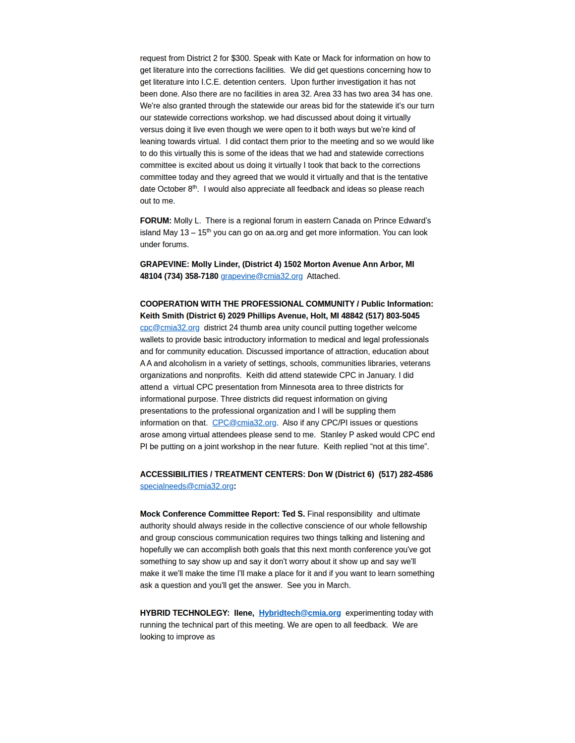request from District 2 for $300. Speak with Kate or Mack for information on how to get literature into the corrections facilities. We did get questions concerning how to get literature into I.C.E. detention centers. Upon further investigation it has not been done. Also there are no facilities in area 32. Area 33 has two area 34 has one. We're also granted through the statewide our areas bid for the statewide it's our turn our statewide corrections workshop. we had discussed about doing it virtually versus doing it live even though we were open to it both ways but we're kind of leaning towards virtual. I did contact them prior to the meeting and so we would like to do this virtually this is some of the ideas that we had and statewide corrections committee is excited about us doing it virtually I took that back to the corrections committee today and they agreed that we would it virtually and that is the tentative date October 8th. I would also appreciate all feedback and ideas so please reach out to me.
FORUM: Molly L. There is a regional forum in eastern Canada on Prince Edward’s island May 13 – 15th you can go on aa.org and get more information. You can look under forums.
GRAPEVINE: Molly Linder, (District 4) 1502 Morton Avenue Ann Arbor, MI 48104 (734) 358-7180 grapevine@cmia32.org Attached.
COOPERATION WITH THE PROFESSIONAL COMMUNITY / Public Information: Keith Smith (District 6) 2029 Phillips Avenue, Holt, MI 48842 (517) 803-5045 cpc@cmia32.org district 24 thumb area unity council putting together welcome wallets to provide basic introductory information to medical and legal professionals and for community education. Discussed importance of attraction, education about A A and alcoholism in a variety of settings, schools, communities libraries, veterans organizations and nonprofits. Keith did attend statewide CPC in January. I did attend a virtual CPC presentation from Minnesota area to three districts for informational purpose. Three districts did request information on giving presentations to the professional organization and I will be suppling them information on that. CPC@cmia32.org. Also if any CPC/PI issues or questions arose among virtual attendees please send to me. Stanley P asked would CPC end PI be putting on a joint workshop in the near future. Keith replied “not at this time”.
ACCESSIBILITIES / TREATMENT CENTERS: Don W (District 6) (517) 282-4586
specialneeds@cmia32.org:
Mock Conference Committee Report: Ted S. Final responsibility and ultimate authority should always reside in the collective conscience of our whole fellowship and group conscious communication requires two things talking and listening and hopefully we can accomplish both goals that this next month conference you've got something to say show up and say it don't worry about it show up and say we'll make it we'll make the time I'll make a place for it and if you want to learn something ask a question and you'll get the answer. See you in March.
HYBRID TECHNOLEGY: Ilene, Hybridtech@cmia.org experimenting today with running the technical part of this meeting. We are open to all feedback. We are looking to improve as